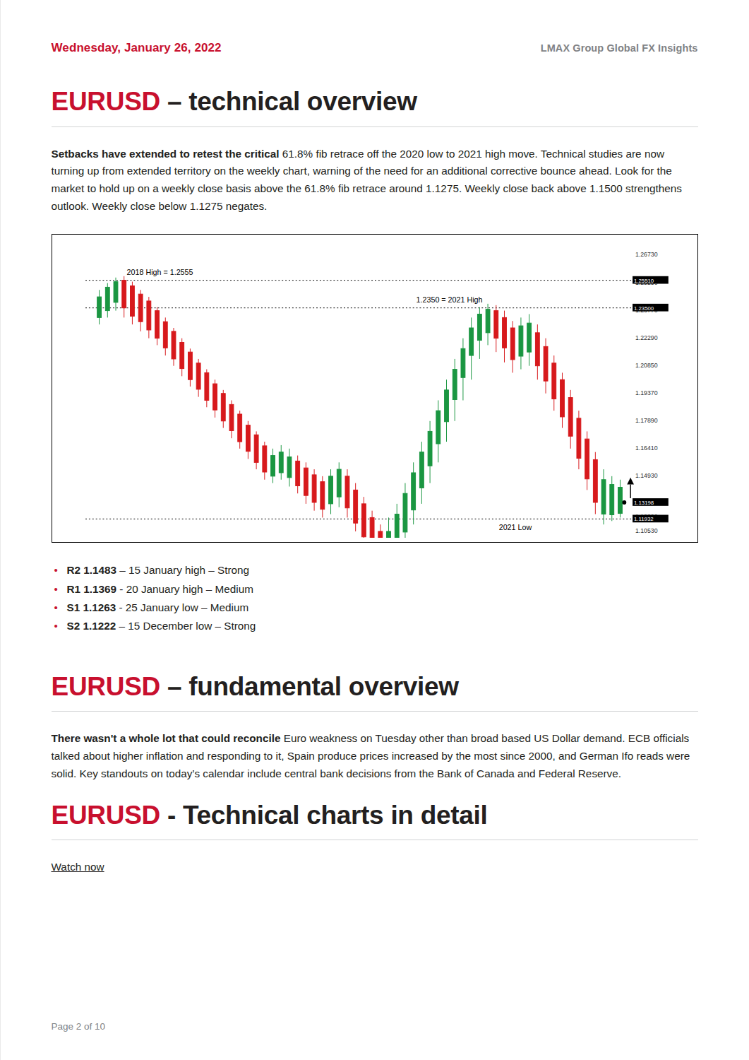Wednesday, January 26, 2022
LMAX Group Global FX Insights
EURUSD – technical overview
Setbacks have extended to retest the critical 61.8% fib retrace off the 2020 low to 2021 high move. Technical studies are now turning up from extended territory on the weekly chart, warning of the need for an additional corrective bounce ahead. Look for the market to hold up on a weekly close basis above the 61.8% fib retrace around 1.1275. Weekly close back above 1.1500 strengthens outlook. Weekly close below 1.1275 negates.
1.26730 1.25250 1.23770 1.22290 1.20850 1.19370 1.17890 1.16410 1.14930 1.13450 1.12000 1.10530 1.25510 1.23500 1.13198 1.11932 2018 High = 1.2555 1.2350 = 2021 High 2021 Low 2020 Low
R2 1.1483 – 15 January high – Strong
R1 1.1369 - 20 January high – Medium
S1 1.1263 - 25 January low – Medium
S2 1.1222 – 15 December low – Strong
EURUSD – fundamental overview
There wasn't a whole lot that could reconcile Euro weakness on Tuesday other than broad based US Dollar demand. ECB officials talked about higher inflation and responding to it, Spain produce prices increased by the most since 2000, and German Ifo reads were solid. Key standouts on today’s calendar include central bank decisions from the Bank of Canada and Federal Reserve.
EURUSD - Technical charts in detail
Watch now
Page 2 of 10